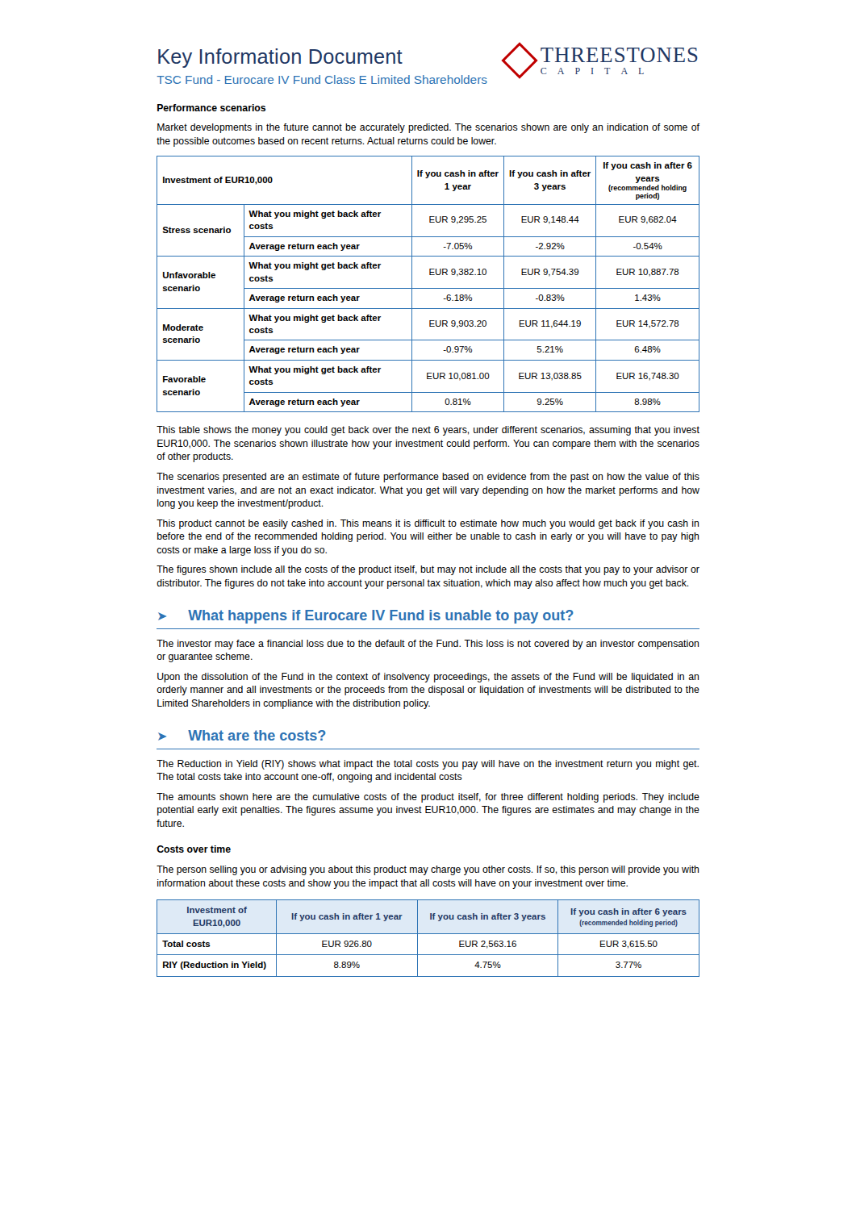Key Information Document
TSC Fund - Eurocare IV Fund Class E Limited Shareholders
THREESTONES
C A P I T A L
Performance scenarios
Market developments in the future cannot be accurately predicted. The scenarios shown are only an indication of some of the possible outcomes based on recent returns. Actual returns could be lower.
| Investment of EUR10,000 | If you cash in after 1 year | If you cash in after 3 years | If you cash in after 6 years (recommended holding period) |
| --- | --- | --- | --- |
| Stress scenario | What you might get back after costs | EUR 9,295.25 | EUR 9,148.44 | EUR 9,682.04 |
| Average return each year | -7.05% | -2.92% | -0.54% |
| Unfavorable scenario | What you might get back after costs | EUR 9,382.10 | EUR 9,754.39 | EUR 10,887.78 |
| Average return each year | -6.18% | -0.83% | 1.43% |
| Moderate scenario | What you might get back after costs | EUR 9,903.20 | EUR 11,644.19 | EUR 14,572.78 |
| Average return each year | -0.97% | 5.21% | 6.48% |
| Favorable scenario | What you might get back after costs | EUR 10,081.00 | EUR 13,038.85 | EUR 16,748.30 |
| Average return each year | 0.81% | 9.25% | 8.98% |
This table shows the money you could get back over the next 6 years, under different scenarios, assuming that you invest EUR10,000. The scenarios shown illustrate how your investment could perform. You can compare them with the scenarios of other products.
The scenarios presented are an estimate of future performance based on evidence from the past on how the value of this investment varies, and are not an exact indicator. What you get will vary depending on how the market performs and how long you keep the investment/product.
This product cannot be easily cashed in. This means it is difficult to estimate how much you would get back if you cash in before the end of the recommended holding period. You will either be unable to cash in early or you will have to pay high costs or make a large loss if you do so.
The figures shown include all the costs of the product itself, but may not include all the costs that you pay to your advisor or distributor. The figures do not take into account your personal tax situation, which may also affect how much you get back.
➤
What happens if Eurocare IV Fund is unable to pay out?
The investor may face a financial loss due to the default of the Fund. This loss is not covered by an investor compensation or guarantee scheme.
Upon the dissolution of the Fund in the context of insolvency proceedings, the assets of the Fund will be liquidated in an orderly manner and all investments or the proceeds from the disposal or liquidation of investments will be distributed to the Limited Shareholders in compliance with the distribution policy.
➤
What are the costs?
The Reduction in Yield (RIY) shows what impact the total costs you pay will have on the investment return you might get. The total costs take into account one-off, ongoing and incidental costs
The amounts shown here are the cumulative costs of the product itself, for three different holding periods. They include potential early exit penalties. The figures assume you invest EUR10,000. The figures are estimates and may change in the future.
Costs over time
The person selling you or advising you about this product may charge you other costs. If so, this person will provide you with information about these costs and show you the impact that all costs will have on your investment over time.
| Investment of EUR10,000 | If you cash in after 1 year | If you cash in after 3 years | If you cash in after 6 years (recommended holding period) |
| --- | --- | --- | --- |
| Total costs | EUR 926.80 | EUR 2,563.16 | EUR 3,615.50 |
| RIY (Reduction in Yield) | 8.89% | 4.75% | 3.77% |